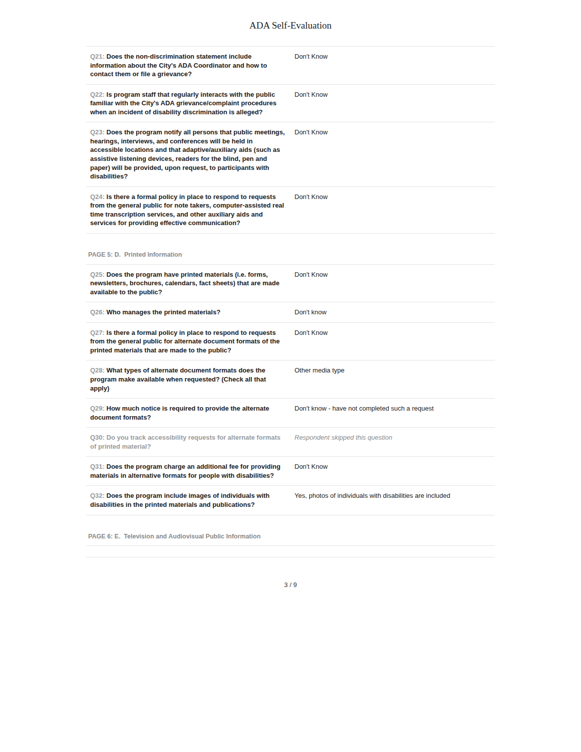ADA Self-Evaluation
| Q21: Does the non-discrimination statement include information about the City's ADA Coordinator and how to contact them or file a grievance? | Don't Know |
| Q22: Is program staff that regularly interacts with the public familiar with the City's ADA grievance/complaint procedures when an incident of disability discrimination is alleged? | Don't Know |
| Q23: Does the program notify all persons that public meetings, hearings, interviews, and conferences will be held in accessible locations and that adaptive/auxiliary aids (such as assistive listening devices, readers for the blind, pen and paper) will be provided, upon request, to participants with disabilities? | Don't Know |
| Q24: Is there a formal policy in place to respond to requests from the general public for note takers, computer-assisted real time transcription services, and other auxiliary aids and services for providing effective communication? | Don't Know |
PAGE 5: D. Printed Information
| Q25: Does the program have printed materials (i.e. forms, newsletters, brochures, calendars, fact sheets) that are made available to the public? | Don't Know |
| Q26: Who manages the printed materials? | Don't know |
| Q27: Is there a formal policy in place to respond to requests from the general public for alternate document formats of the printed materials that are made to the public? | Don't Know |
| Q28: What types of alternate document formats does the program make available when requested? (Check all that apply) | Other media type |
| Q29: How much notice is required to provide the alternate document formats? | Don't know - have not completed such a request |
| Q30: Do you track accessibility requests for alternate formats of printed material? | Respondent skipped this question |
| Q31: Does the program charge an additional fee for providing materials in alternative formats for people with disabilities? | Don't Know |
| Q32: Does the program include images of individuals with disabilities in the printed materials and publications? | Yes, photos of individuals with disabilities are included |
PAGE 6: E. Television and Audiovisual Public Information
3 / 9